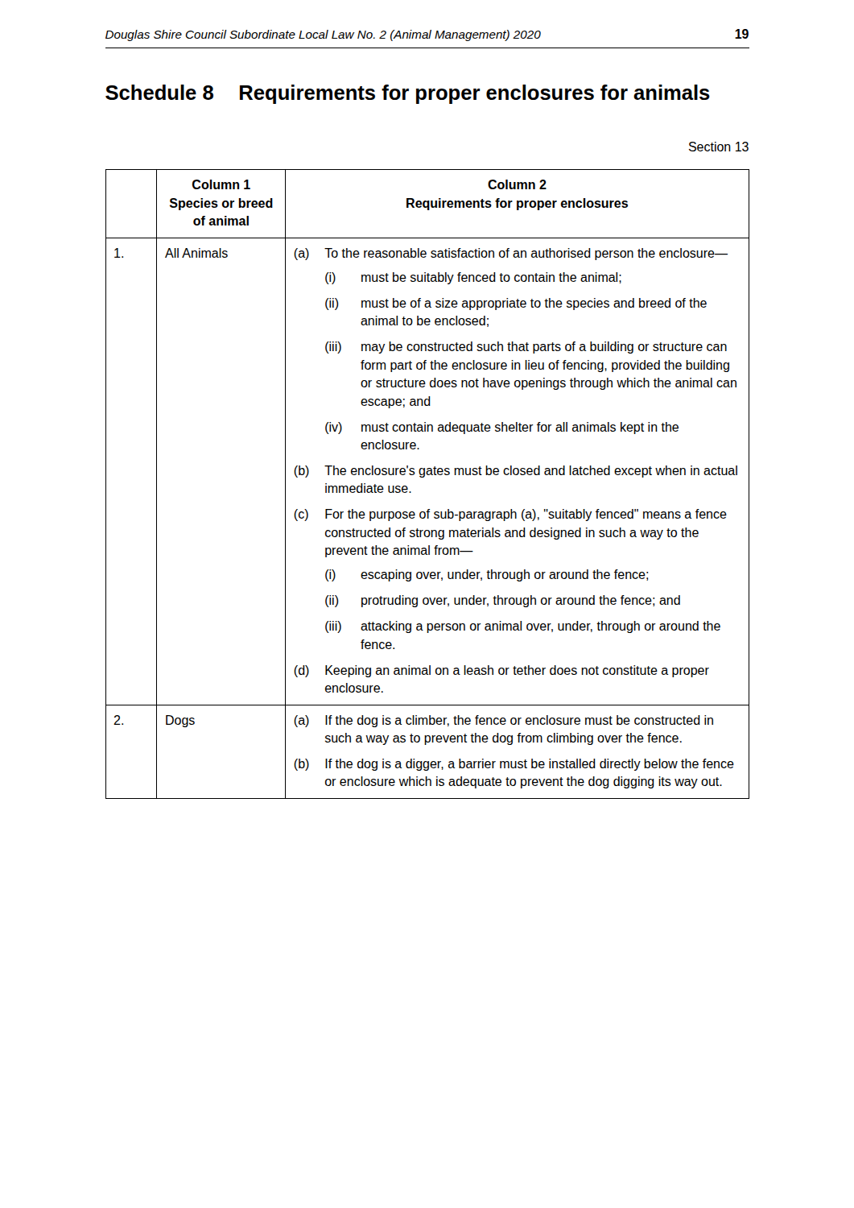Douglas Shire Council Subordinate Local Law No. 2 (Animal Management) 2020 19
Schedule 8 Requirements for proper enclosures for animals
Section 13
| | Column 1 Species or breed of animal | Column 2 Requirements for proper enclosures |
| --- | --- | --- |
| 1. | All Animals | (a) To the reasonable satisfaction of an authorised person the enclosure— (i) must be suitably fenced to contain the animal; (ii) must be of a size appropriate to the species and breed of the animal to be enclosed; (iii) may be constructed such that parts of a building or structure can form part of the enclosure in lieu of fencing, provided the building or structure does not have openings through which the animal can escape; and (iv) must contain adequate shelter for all animals kept in the enclosure. (b) The enclosure's gates must be closed and latched except when in actual immediate use. (c) For the purpose of sub-paragraph (a), "suitably fenced" means a fence constructed of strong materials and designed in such a way to the prevent the animal from— (i) escaping over, under, through or around the fence; (ii) protruding over, under, through or around the fence; and (iii) attacking a person or animal over, under, through or around the fence. (d) Keeping an animal on a leash or tether does not constitute a proper enclosure. |
| 2. | Dogs | (a) If the dog is a climber, the fence or enclosure must be constructed in such a way as to prevent the dog from climbing over the fence. (b) If the dog is a digger, a barrier must be installed directly below the fence or enclosure which is adequate to prevent the dog digging its way out. |